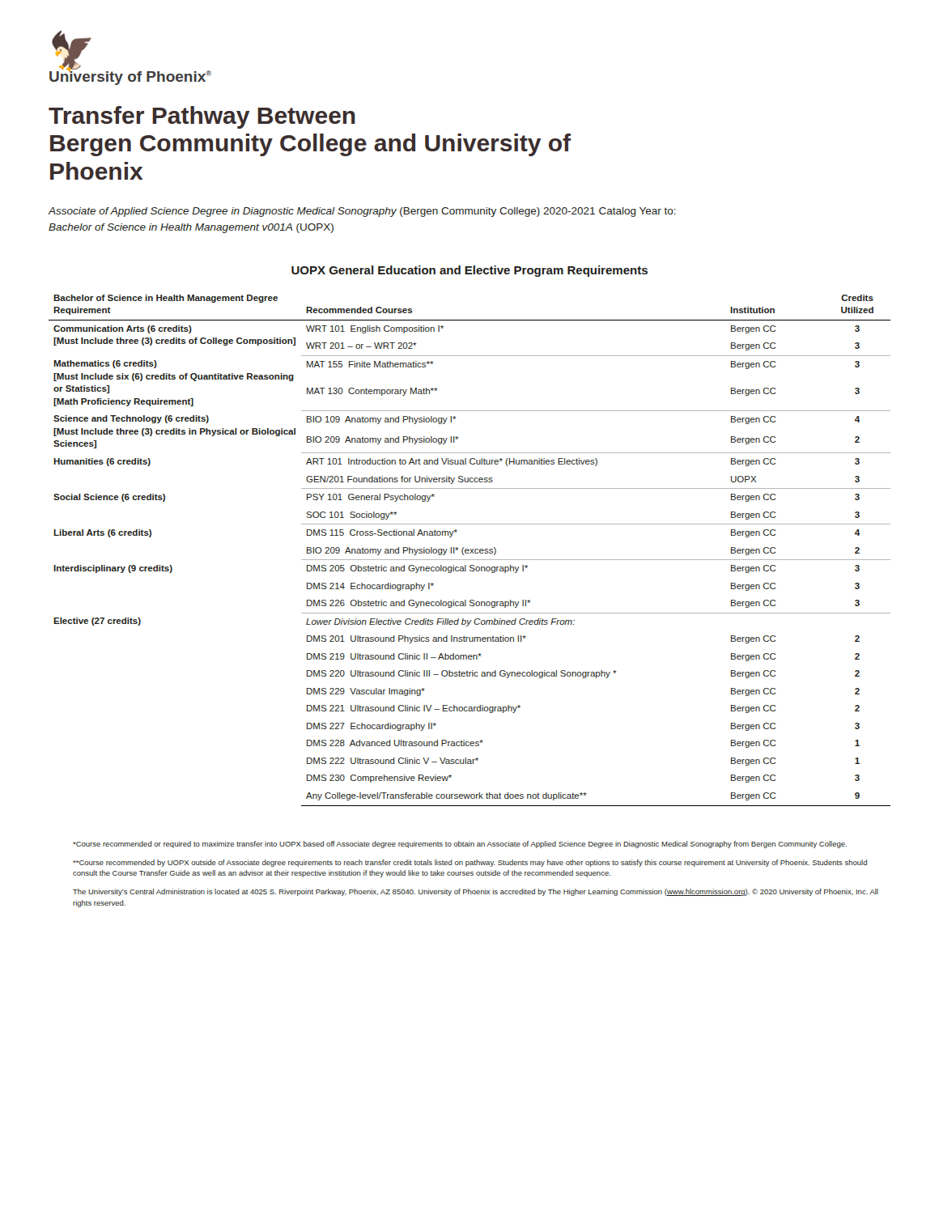🦅
University of Phoenix®
Transfer Pathway Between
Bergen Community College and University of Phoenix
Associate of Applied Science Degree in Diagnostic Medical Sonography (Bergen Community College) 2020-2021 Catalog Year to:
Bachelor of Science in Health Management v001A (UOPX)
UOPX General Education and Elective Program Requirements
| Bachelor of Science in Health Management Degree Requirement | Recommended Courses | Institution | Credits Utilized |
| --- | --- | --- | --- |
| Communication Arts (6 credits) [Must Include three (3) credits of College Composition] | WRT 101 English Composition I* | Bergen CC | 3 |
| WRT 201 – or – WRT 202* | Bergen CC | 3 |
| Mathematics (6 credits) [Must Include six (6) credits of Quantitative Reasoning or Statistics] [Math Proficiency Requirement] | MAT 155 Finite Mathematics** | Bergen CC | 3 |
| MAT 130 Contemporary Math** | Bergen CC | 3 |
| Science and Technology (6 credits) [Must Include three (3) credits in Physical or Biological Sciences] | BIO 109 Anatomy and Physiology I* | Bergen CC | 4 |
| BIO 209 Anatomy and Physiology II* | Bergen CC | 2 |
| Humanities (6 credits) | ART 101 Introduction to Art and Visual Culture* (Humanities Electives) | Bergen CC | 3 |
| GEN/201 Foundations for University Success | UOPX | 3 |
| Social Science (6 credits) | PSY 101 General Psychology* | Bergen CC | 3 |
| SOC 101 Sociology** | Bergen CC | 3 |
| Liberal Arts (6 credits) | DMS 115 Cross-Sectional Anatomy* | Bergen CC | 4 |
| BIO 209 Anatomy and Physiology II* (excess) | Bergen CC | 2 |
| Interdisciplinary (9 credits) | DMS 205 Obstetric and Gynecological Sonography I* | Bergen CC | 3 |
| DMS 214 Echocardiography I* | Bergen CC | 3 |
| DMS 226 Obstetric and Gynecological Sonography II* | Bergen CC | 3 |
| Elective (27 credits) | Lower Division Elective Credits Filled by Combined Credits From: | | |
| DMS 201 Ultrasound Physics and Instrumentation II* | Bergen CC | 2 |
| DMS 219 Ultrasound Clinic II – Abdomen* | Bergen CC | 2 |
| DMS 220 Ultrasound Clinic III – Obstetric and Gynecological Sonography * | Bergen CC | 2 |
| DMS 229 Vascular Imaging* | Bergen CC | 2 |
| DMS 221 Ultrasound Clinic IV – Echocardiography* | Bergen CC | 2 |
| DMS 227 Echocardiography II* | Bergen CC | 3 |
| DMS 228 Advanced Ultrasound Practices* | Bergen CC | 1 |
| DMS 222 Ultrasound Clinic V – Vascular* | Bergen CC | 1 |
| DMS 230 Comprehensive Review* | Bergen CC | 3 |
| Any College-level/Transferable coursework that does not duplicate** | Bergen CC | 9 |
*Course recommended or required to maximize transfer into UOPX based off Associate degree requirements to obtain an Associate of Applied Science Degree in Diagnostic Medical Sonography from Bergen Community College.
**Course recommended by UOPX outside of Associate degree requirements to reach transfer credit totals listed on pathway. Students may have other options to satisfy this course requirement at University of Phoenix. Students should consult the Course Transfer Guide as well as an advisor at their respective institution if they would like to take courses outside of the recommended sequence.
The University’s Central Administration is located at 4025 S. Riverpoint Parkway, Phoenix, AZ 85040. University of Phoenix is accredited by The Higher Learning Commission (www.hlcommission.org). © 2020 University of Phoenix, Inc. All rights reserved.